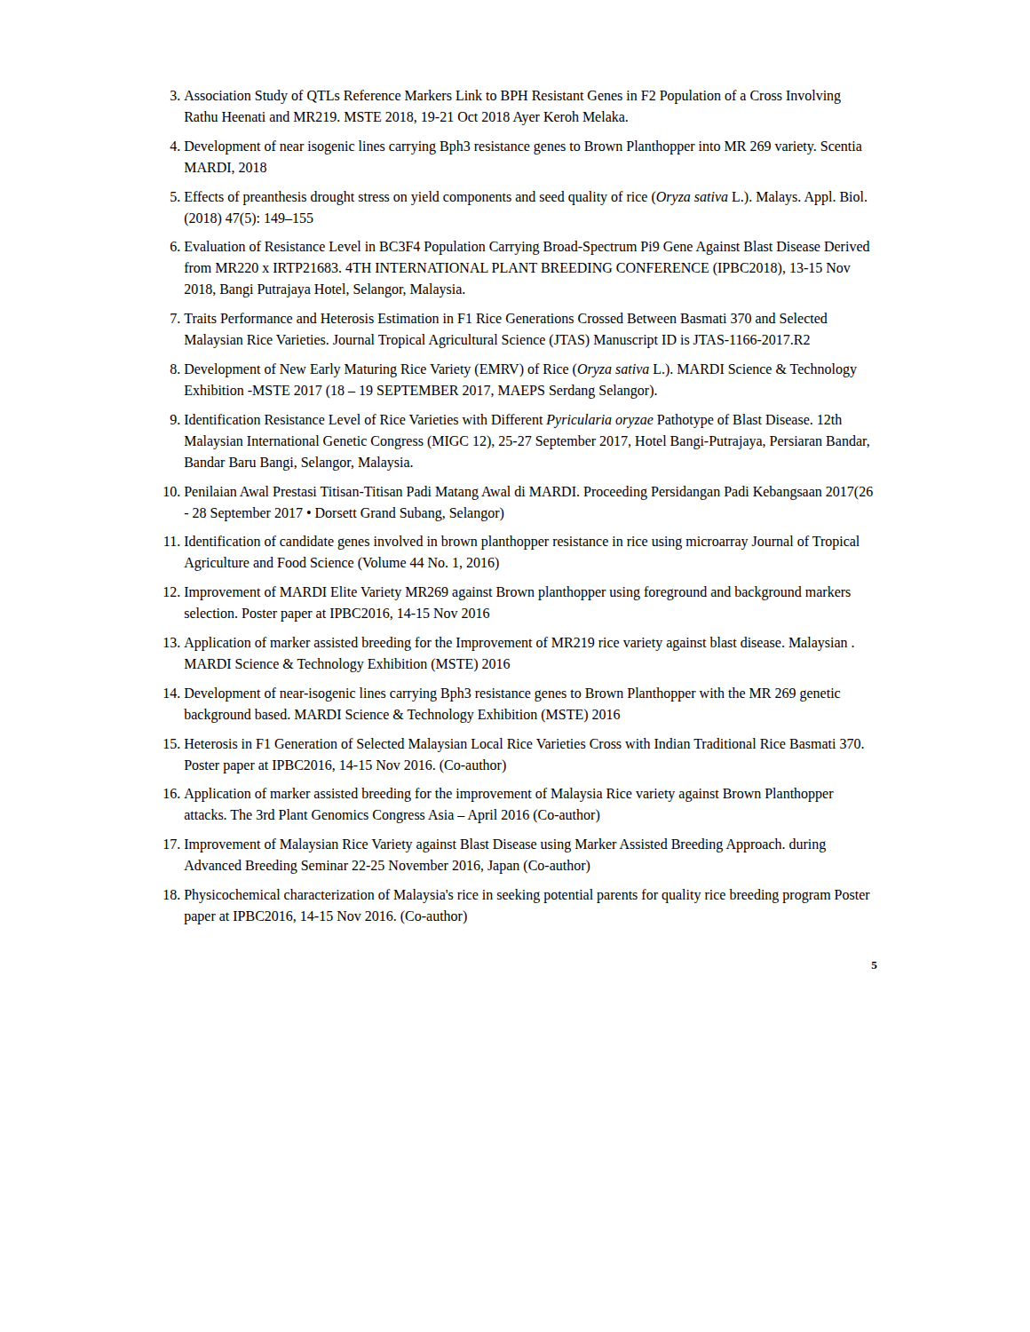Association Study of QTLs Reference Markers Link to BPH Resistant Genes in F2 Population of a Cross Involving Rathu Heenati and MR219. MSTE 2018, 19-21 Oct 2018 Ayer Keroh Melaka.
Development of near isogenic lines carrying Bph3 resistance genes to Brown Planthopper into MR 269 variety. Scentia MARDI, 2018
Effects of preanthesis drought stress on yield components and seed quality of rice (Oryza sativa L.). Malays. Appl. Biol. (2018) 47(5): 149–155
Evaluation of Resistance Level in BC3F4 Population Carrying Broad-Spectrum Pi9 Gene Against Blast Disease Derived from MR220 x IRTP21683. 4TH INTERNATIONAL PLANT BREEDING CONFERENCE (IPBC2018), 13-15 Nov 2018, Bangi Putrajaya Hotel, Selangor, Malaysia.
Traits Performance and Heterosis Estimation in F1 Rice Generations Crossed Between Basmati 370 and Selected Malaysian Rice Varieties. Journal Tropical Agricultural Science (JTAS) Manuscript ID is JTAS-1166-2017.R2
Development of New Early Maturing Rice Variety (EMRV) of Rice (Oryza sativa L.). MARDI Science & Technology Exhibition -MSTE 2017 (18 – 19 SEPTEMBER 2017, MAEPS Serdang Selangor).
Identification Resistance Level of Rice Varieties with Different Pyricularia oryzae Pathotype of Blast Disease. 12th Malaysian International Genetic Congress (MIGC 12), 25-27 September 2017, Hotel Bangi-Putrajaya, Persiaran Bandar, Bandar Baru Bangi, Selangor, Malaysia.
Penilaian Awal Prestasi Titisan-Titisan Padi Matang Awal di MARDI. Proceeding Persidangan Padi Kebangsaan 2017(26 - 28 September 2017 • Dorsett Grand Subang, Selangor)
Identification of candidate genes involved in brown planthopper resistance in rice using microarray Journal of Tropical Agriculture and Food Science (Volume 44 No. 1, 2016)
Improvement of MARDI Elite Variety MR269 against Brown planthopper using foreground and background markers selection. Poster paper at IPBC2016, 14-15 Nov 2016
Application of marker assisted breeding for the Improvement of MR219 rice variety against blast disease. Malaysian . MARDI Science & Technology Exhibition (MSTE) 2016
Development of near-isogenic lines carrying Bph3 resistance genes to Brown Planthopper with the MR 269 genetic background based. MARDI Science & Technology Exhibition (MSTE) 2016
Heterosis in F1 Generation of Selected Malaysian Local Rice Varieties Cross with Indian Traditional Rice Basmati 370. Poster paper at IPBC2016, 14-15 Nov 2016. (Co-author)
Application of marker assisted breeding for the improvement of Malaysia Rice variety against Brown Planthopper attacks. The 3rd Plant Genomics Congress Asia – April 2016 (Co-author)
Improvement of Malaysian Rice Variety against Blast Disease using Marker Assisted Breeding Approach. during Advanced Breeding Seminar 22-25 November 2016, Japan (Co-author)
Physicochemical characterization of Malaysia's rice in seeking potential parents for quality rice breeding program Poster paper at IPBC2016, 14-15 Nov 2016. (Co-author)
5